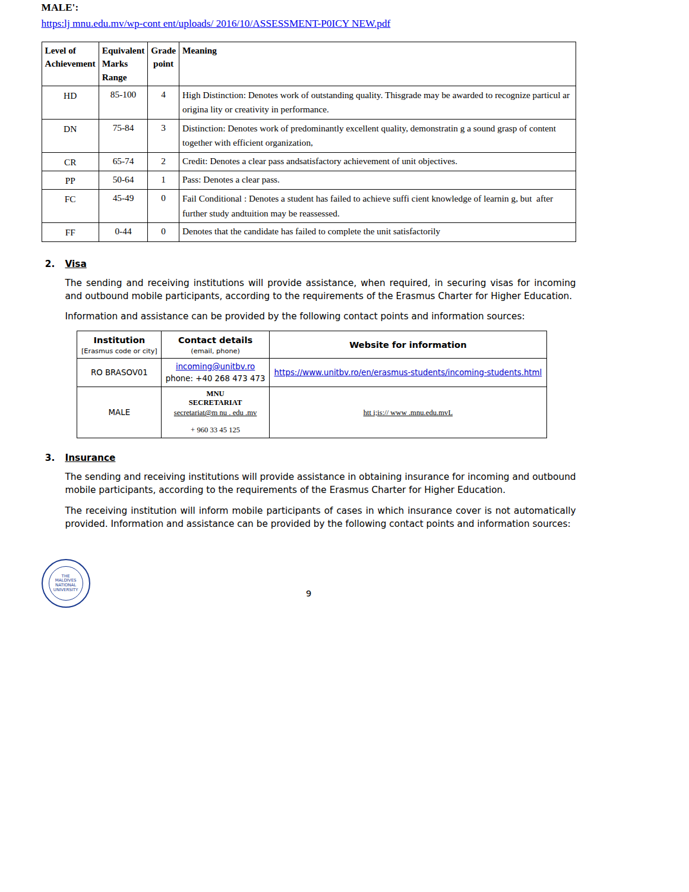MALE':
https:lj mnu.edu.mv/wp-cont ent/uploads/ 2016/10/ASSESSMENT-P0ICY NEW.pdf
| Level of Achievement | Equivalent Marks Range | Grade point | Meaning |
| --- | --- | --- | --- |
| HD | 85-100 | 4 | High Distinction: Denotes work of outstanding quality. Thisgrade may be awarded to recognize particul ar origina lity or creativity in performance. |
| DN | 75-84 | 3 | Distinction: Denotes work of predominantly excellent quality, demonstratin g a sound grasp of content together with efficient organization, |
| CR | 65-74 | 2 | Credit: Denotes a clear pass andsatisfactory achievement of unit objectives. |
| PP | 50-64 | 1 | Pass: Denotes a clear pass. |
| FC | 45-49 | 0 | Fail Conditional : Denotes a student has failed to achieve suffi cient knowledge of learnin g, but after further study andtuition may be reassessed. |
| FF | 0-44 | 0 | Denotes that the candidate has failed to complete the unit satisfactorily |
Visa
The sending and receiving institutions will provide assistance, when required, in securing visas for incoming and outbound mobile participants, according to the requirements of the Erasmus Charter for Higher Education.
Information and assistance can be provided by the following contact points and information sources:
| Institution [Erasmus code or city] | Contact details (email, phone) | Website for information |
| --- | --- | --- |
| RO BRASOV01 | incoming@unitbv.ro phone: +40 268 473 473 | https://www.unitbv.ro/en/erasmus-students/incoming-students.html |
| MALE | MNU SECRETARIAT secretariat@m nu . edu .mv + 960 33 45 125 | htt i;is:// www .mnu.edu.mvL |
Insurance
The sending and receiving institutions will provide assistance in obtaining insurance for incoming and outbound mobile participants, according to the requirements of the Erasmus Charter for Higher Education.
The receiving institution will inform mobile participants of cases in which insurance cover is not automatically provided. Information and assistance can be provided by the following contact points and information sources:
THE MALDIVES NATIONAL UNIVERSITY
9